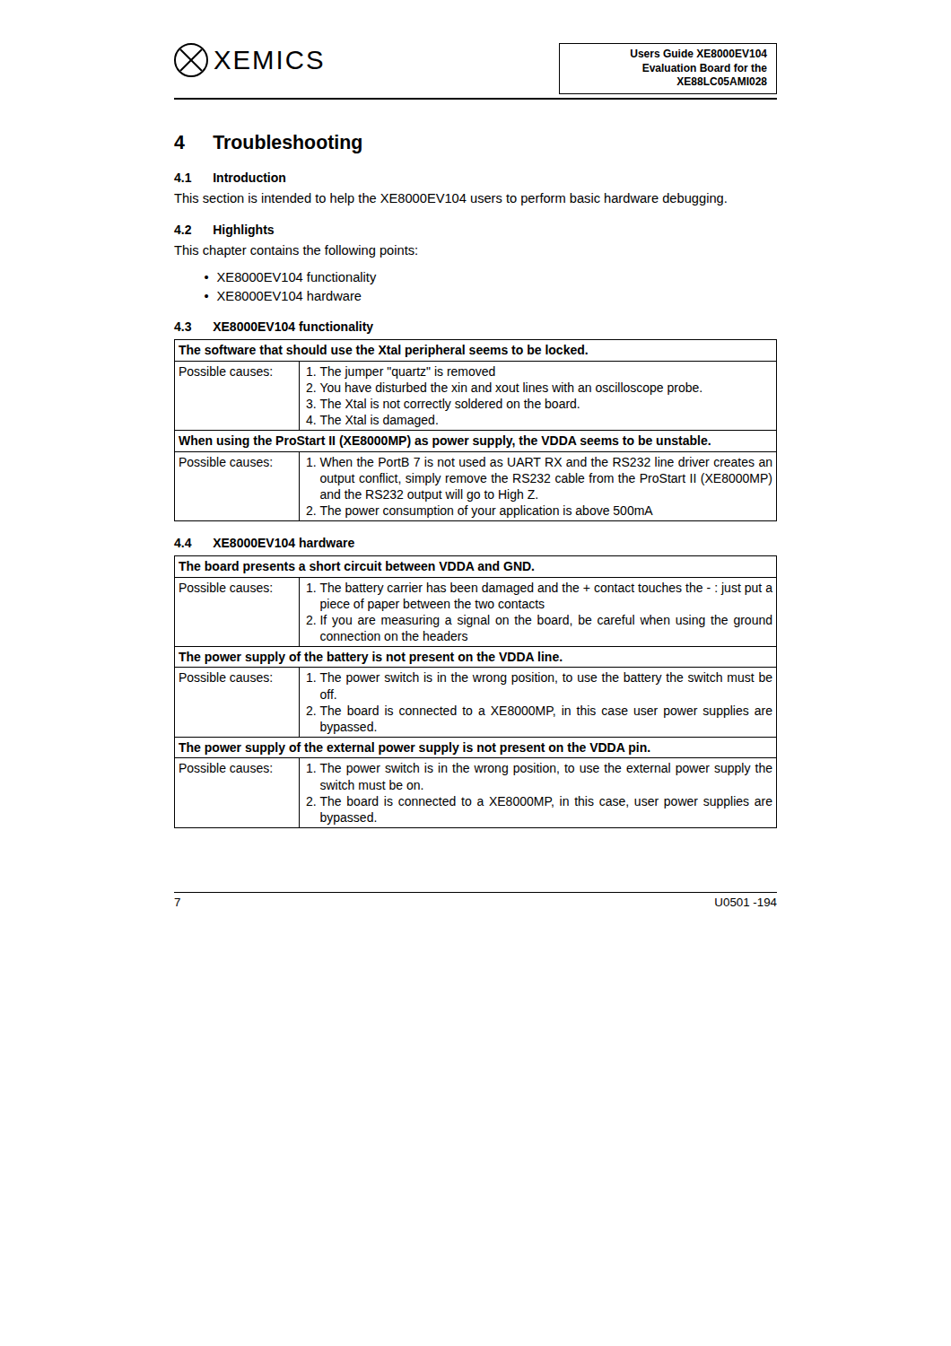XEMICS
Users Guide XE8000EV104
Evaluation Board for the
XE88LC05AMI028
4 Troubleshooting
4.1 Introduction
This section is intended to help the XE8000EV104 users to perform basic hardware debugging.
4.2 Highlights
This chapter contains the following points:
XE8000EV104 functionality
XE8000EV104 hardware
4.3 XE8000EV104 functionality
| The software that should use the Xtal peripheral seems to be locked . |
| Possible causes: | The jumper "quartz" is removed You have disturbed the xin and xout lines with an oscilloscope probe. The Xtal is not correctly soldered on the board. The Xtal is damaged. |
| When using the ProStart II (XE8000MP) as power supply, the VDDA seems to be unstable . |
| Possible causes: | When the PortB 7 is not used as UART RX and the RS232 line driver creates an output conflict, simply remove the RS232 cable from the ProStart II (XE8000MP) and the RS232 output will go to High Z. The power consumption of your application is above 500mA |
4.4 XE8000EV104 hardware
| The board presents a short circuit between VDDA and GND . |
| Possible causes: | The battery carrier has been damaged and the + contact touches the - : just put a piece of paper between the two contacts If you are measuring a signal on the board, be careful when using the ground connection on the headers |
| The power supply of the battery is not present on the VDDA line . |
| Possible causes: | The power switch is in the wrong position, to use the battery the switch must be off. The board is connected to a XE8000MP, in this case user power supplies are bypassed. |
| The power supply of the external power supply is not present on the VDDA pin . |
| Possible causes: | The power switch is in the wrong position, to use the external power supply the switch must be on. The board is connected to a XE8000MP, in this case, user power supplies are bypassed. |
7 U0501 -194